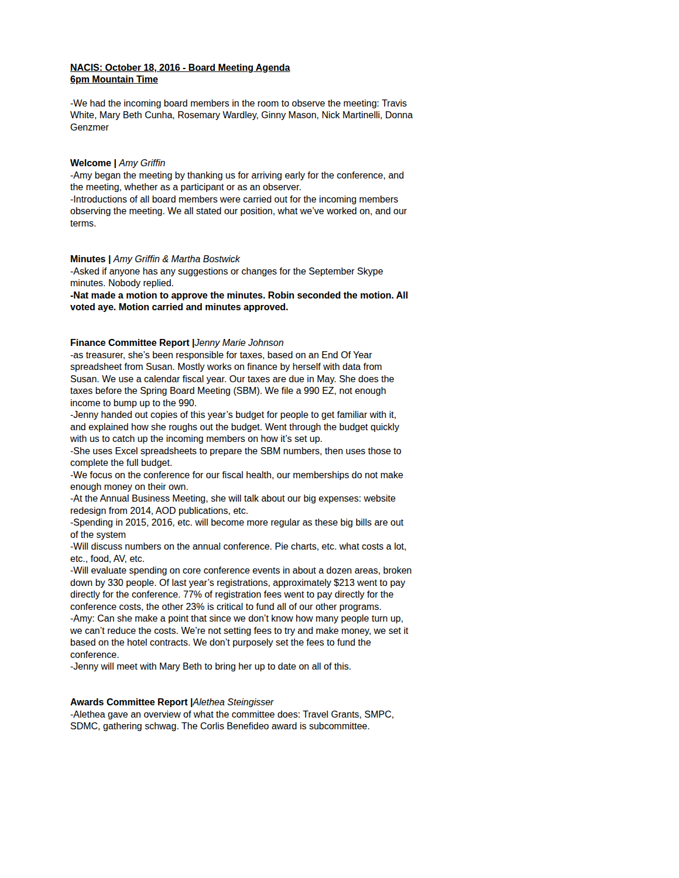NACIS: October 18, 2016 - Board Meeting Agenda6pm Mountain Time
-We had the incoming board members in the room to observe the meeting: Travis White, Mary Beth Cunha, Rosemary Wardley, Ginny Mason, Nick Martinelli, Donna Genzmer
Welcome | Amy Griffin
-Amy began the meeting by thanking us for arriving early for the conference, and the meeting, whether as a participant or as an observer.
-Introductions of all board members were carried out for the incoming members observing the meeting. We all stated our position, what we’ve worked on, and our terms.
Minutes | Amy Griffin & Martha Bostwick
-Asked if anyone has any suggestions or changes for the September Skype minutes. Nobody replied.
-Nat made a motion to approve the minutes. Robin seconded the motion. All voted aye. Motion carried and minutes approved.
Finance Committee Report |Jenny Marie Johnson
-as treasurer, she’s been responsible for taxes, based on an End Of Year spreadsheet from Susan. Mostly works on finance by herself with data from Susan. We use a calendar fiscal year. Our taxes are due in May. She does the taxes before the Spring Board Meeting (SBM). We file a 990 EZ, not enough income to bump up to the 990.
-Jenny handed out copies of this year’s budget for people to get familiar with it, and explained how she roughs out the budget. Went through the budget quickly with us to catch up the incoming members on how it’s set up.
-She uses Excel spreadsheets to prepare the SBM numbers, then uses those to complete the full budget.
-We focus on the conference for our fiscal health, our memberships do not make enough money on their own.
-At the Annual Business Meeting, she will talk about our big expenses: website redesign from 2014, AOD publications, etc.
-Spending in 2015, 2016, etc. will become more regular as these big bills are out of the system
-Will discuss numbers on the annual conference. Pie charts, etc. what costs a lot, etc., food, AV, etc.
-Will evaluate spending on core conference events in about a dozen areas, broken down by 330 people. Of last year’s registrations, approximately $213 went to pay directly for the conference. 77% of registration fees went to pay directly for the conference costs, the other 23% is critical to fund all of our other programs.
-Amy: Can she make a point that since we don’t know how many people turn up, we can’t reduce the costs. We’re not setting fees to try and make money, we set it based on the hotel contracts. We don’t purposely set the fees to fund the conference.
-Jenny will meet with Mary Beth to bring her up to date on all of this.
Awards Committee Report |Alethea Steingisser
-Alethea gave an overview of what the committee does: Travel Grants, SMPC, SDMC, gathering schwag. The Corlis Benefideo award is subcommittee.